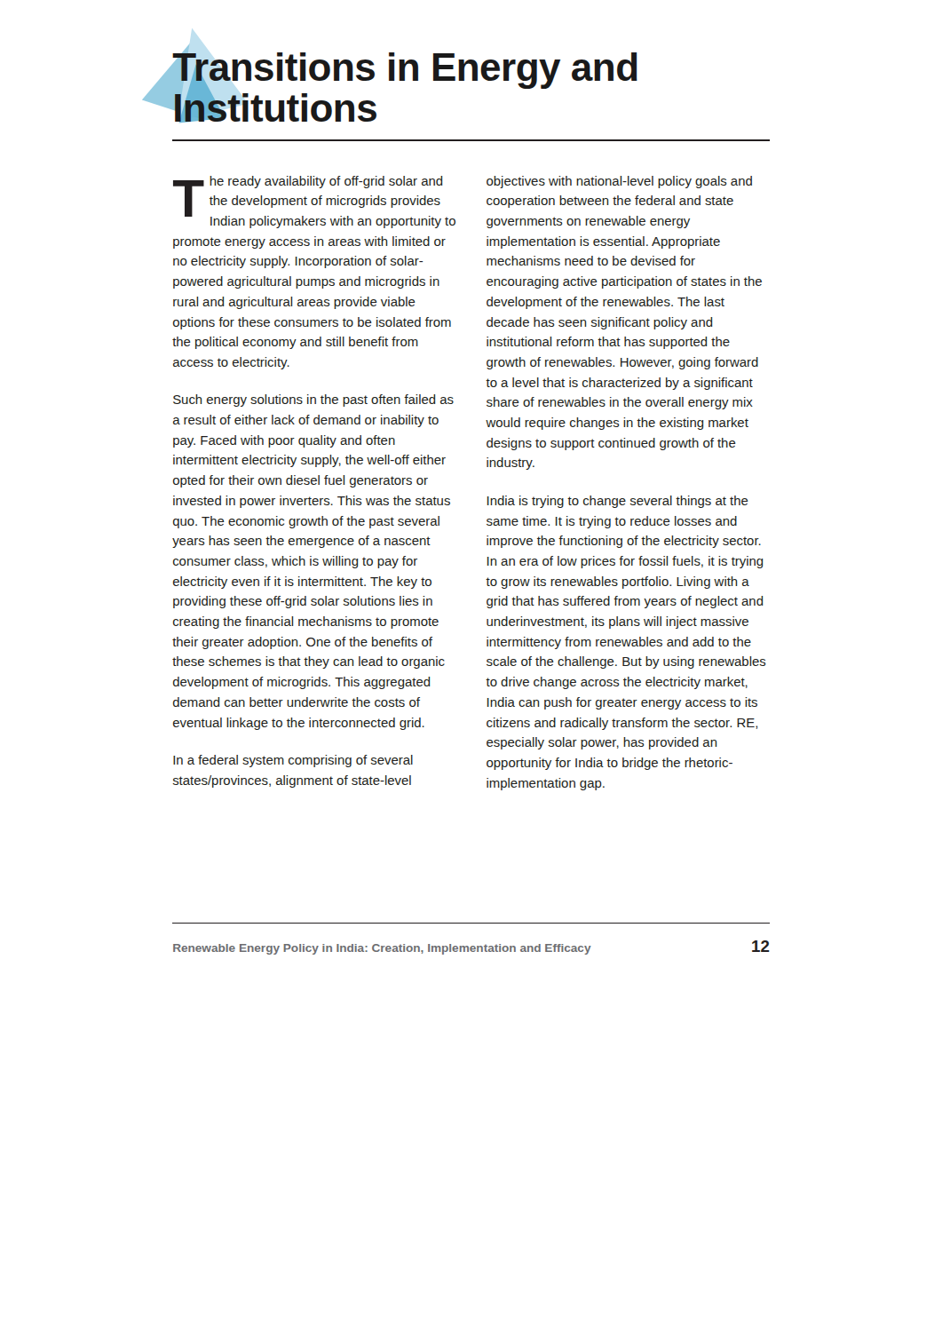Transitions in Energy and Institutions
The ready availability of off-grid solar and the development of microgrids provides Indian policymakers with an opportunity to promote energy access in areas with limited or no electricity supply. Incorporation of solar-powered agricultural pumps and microgrids in rural and agricultural areas provide viable options for these consumers to be isolated from the political economy and still benefit from access to electricity.
Such energy solutions in the past often failed as a result of either lack of demand or inability to pay. Faced with poor quality and often intermittent electricity supply, the well-off either opted for their own diesel fuel generators or invested in power inverters. This was the status quo. The economic growth of the past several years has seen the emergence of a nascent consumer class, which is willing to pay for electricity even if it is intermittent. The key to providing these off-grid solar solutions lies in creating the financial mechanisms to promote their greater adoption. One of the benefits of these schemes is that they can lead to organic development of microgrids. This aggregated demand can better underwrite the costs of eventual linkage to the interconnected grid.
In a federal system comprising of several states/provinces, alignment of state-level objectives with national-level policy goals and cooperation between the federal and state governments on renewable energy implementation is essential. Appropriate mechanisms need to be devised for encouraging active participation of states in the development of the renewables. The last decade has seen significant policy and institutional reform that has supported the growth of renewables. However, going forward to a level that is characterized by a significant share of renewables in the overall energy mix would require changes in the existing market designs to support continued growth of the industry.
India is trying to change several things at the same time. It is trying to reduce losses and improve the functioning of the electricity sector. In an era of low prices for fossil fuels, it is trying to grow its renewables portfolio. Living with a grid that has suffered from years of neglect and underinvestment, its plans will inject massive intermittency from renewables and add to the scale of the challenge. But by using renewables to drive change across the electricity market, India can push for greater energy access to its citizens and radically transform the sector. RE, especially solar power, has provided an opportunity for India to bridge the rhetoric-implementation gap.
Renewable Energy Policy in India: Creation, Implementation and Efficacy 12